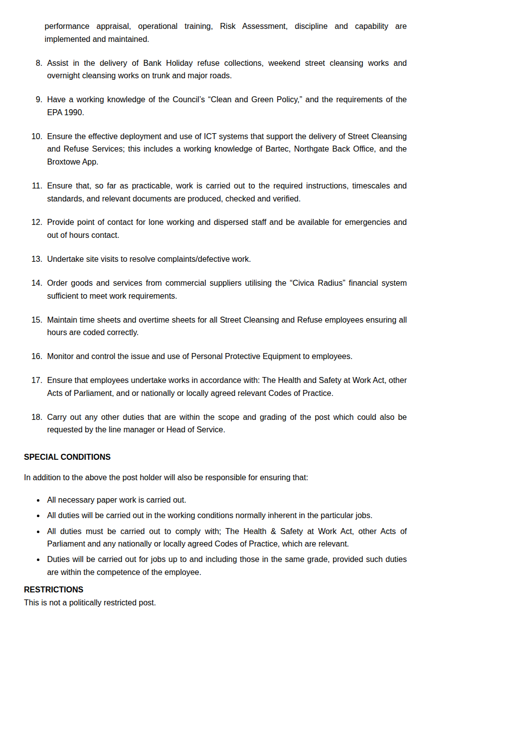performance appraisal, operational training, Risk Assessment, discipline and capability are implemented and maintained.
Assist in the delivery of Bank Holiday refuse collections, weekend street cleansing works and overnight cleansing works on trunk and major roads.
Have a working knowledge of the Council’s “Clean and Green Policy,” and the requirements of the EPA 1990.
Ensure the effective deployment and use of ICT systems that support the delivery of Street Cleansing and Refuse Services; this includes a working knowledge of Bartec, Northgate Back Office, and the Broxtowe App.
Ensure that, so far as practicable, work is carried out to the required instructions, timescales and standards, and relevant documents are produced, checked and verified.
Provide point of contact for lone working and dispersed staff and be available for emergencies and out of hours contact.
Undertake site visits to resolve complaints/defective work.
Order goods and services from commercial suppliers utilising the “Civica Radius” financial system sufficient to meet work requirements.
Maintain time sheets and overtime sheets for all Street Cleansing and Refuse employees ensuring all hours are coded correctly.
Monitor and control the issue and use of Personal Protective Equipment to employees.
Ensure that employees undertake works in accordance with: The Health and Safety at Work Act, other Acts of Parliament, and or nationally or locally agreed relevant Codes of Practice.
Carry out any other duties that are within the scope and grading of the post which could also be requested by the line manager or Head of Service.
Special Conditions
In addition to the above the post holder will also be responsible for ensuring that:
All necessary paper work is carried out.
All duties will be carried out in the working conditions normally inherent in the particular jobs.
All duties must be carried out to comply with; The Health & Safety at Work Act, other Acts of Parliament and any nationally or locally agreed Codes of Practice, which are relevant.
Duties will be carried out for jobs up to and including those in the same grade, provided such duties are within the competence of the employee.
Restrictions
This is not a politically restricted post.